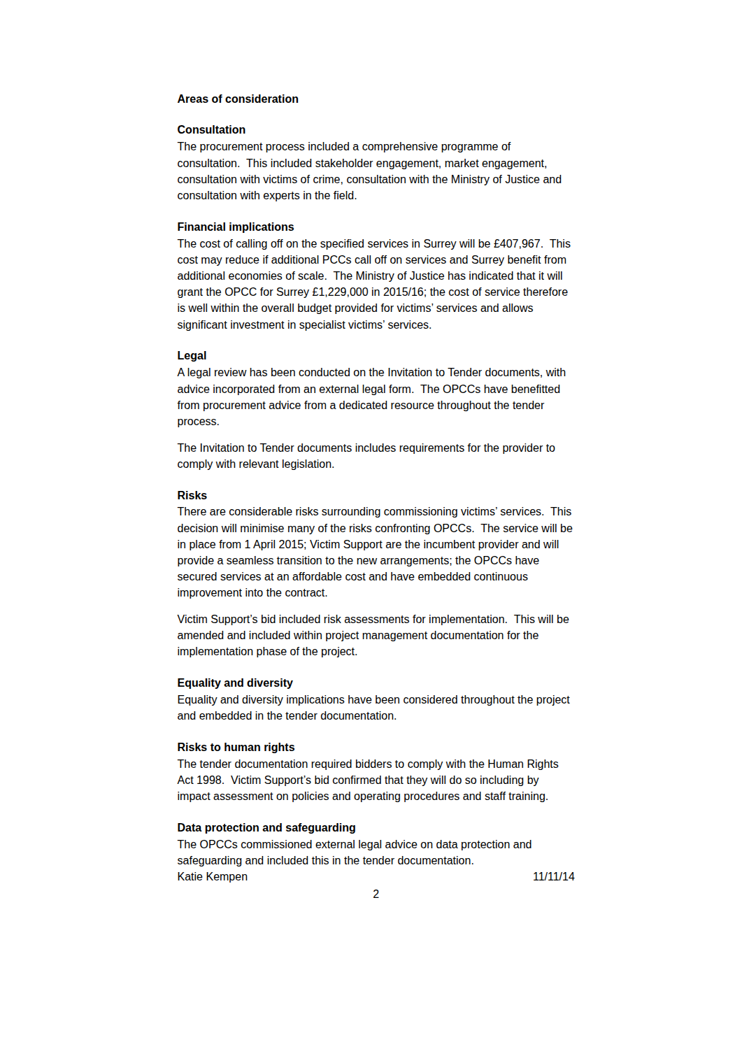Areas of consideration
Consultation
The procurement process included a comprehensive programme of consultation. This included stakeholder engagement, market engagement, consultation with victims of crime, consultation with the Ministry of Justice and consultation with experts in the field.
Financial implications
The cost of calling off on the specified services in Surrey will be £407,967. This cost may reduce if additional PCCs call off on services and Surrey benefit from additional economies of scale. The Ministry of Justice has indicated that it will grant the OPCC for Surrey £1,229,000 in 2015/16; the cost of service therefore is well within the overall budget provided for victims’ services and allows significant investment in specialist victims’ services.
Legal
A legal review has been conducted on the Invitation to Tender documents, with advice incorporated from an external legal form. The OPCCs have benefitted from procurement advice from a dedicated resource throughout the tender process.
The Invitation to Tender documents includes requirements for the provider to comply with relevant legislation.
Risks
There are considerable risks surrounding commissioning victims’ services. This decision will minimise many of the risks confronting OPCCs. The service will be in place from 1 April 2015; Victim Support are the incumbent provider and will provide a seamless transition to the new arrangements; the OPCCs have secured services at an affordable cost and have embedded continuous improvement into the contract.
Victim Support’s bid included risk assessments for implementation. This will be amended and included within project management documentation for the implementation phase of the project.
Equality and diversity
Equality and diversity implications have been considered throughout the project and embedded in the tender documentation.
Risks to human rights
The tender documentation required bidders to comply with the Human Rights Act 1998. Victim Support’s bid confirmed that they will do so including by impact assessment on policies and operating procedures and staff training.
Data protection and safeguarding
The OPCCs commissioned external legal advice on data protection and safeguarding and included this in the tender documentation.
Katie Kempen 11/11/14
2